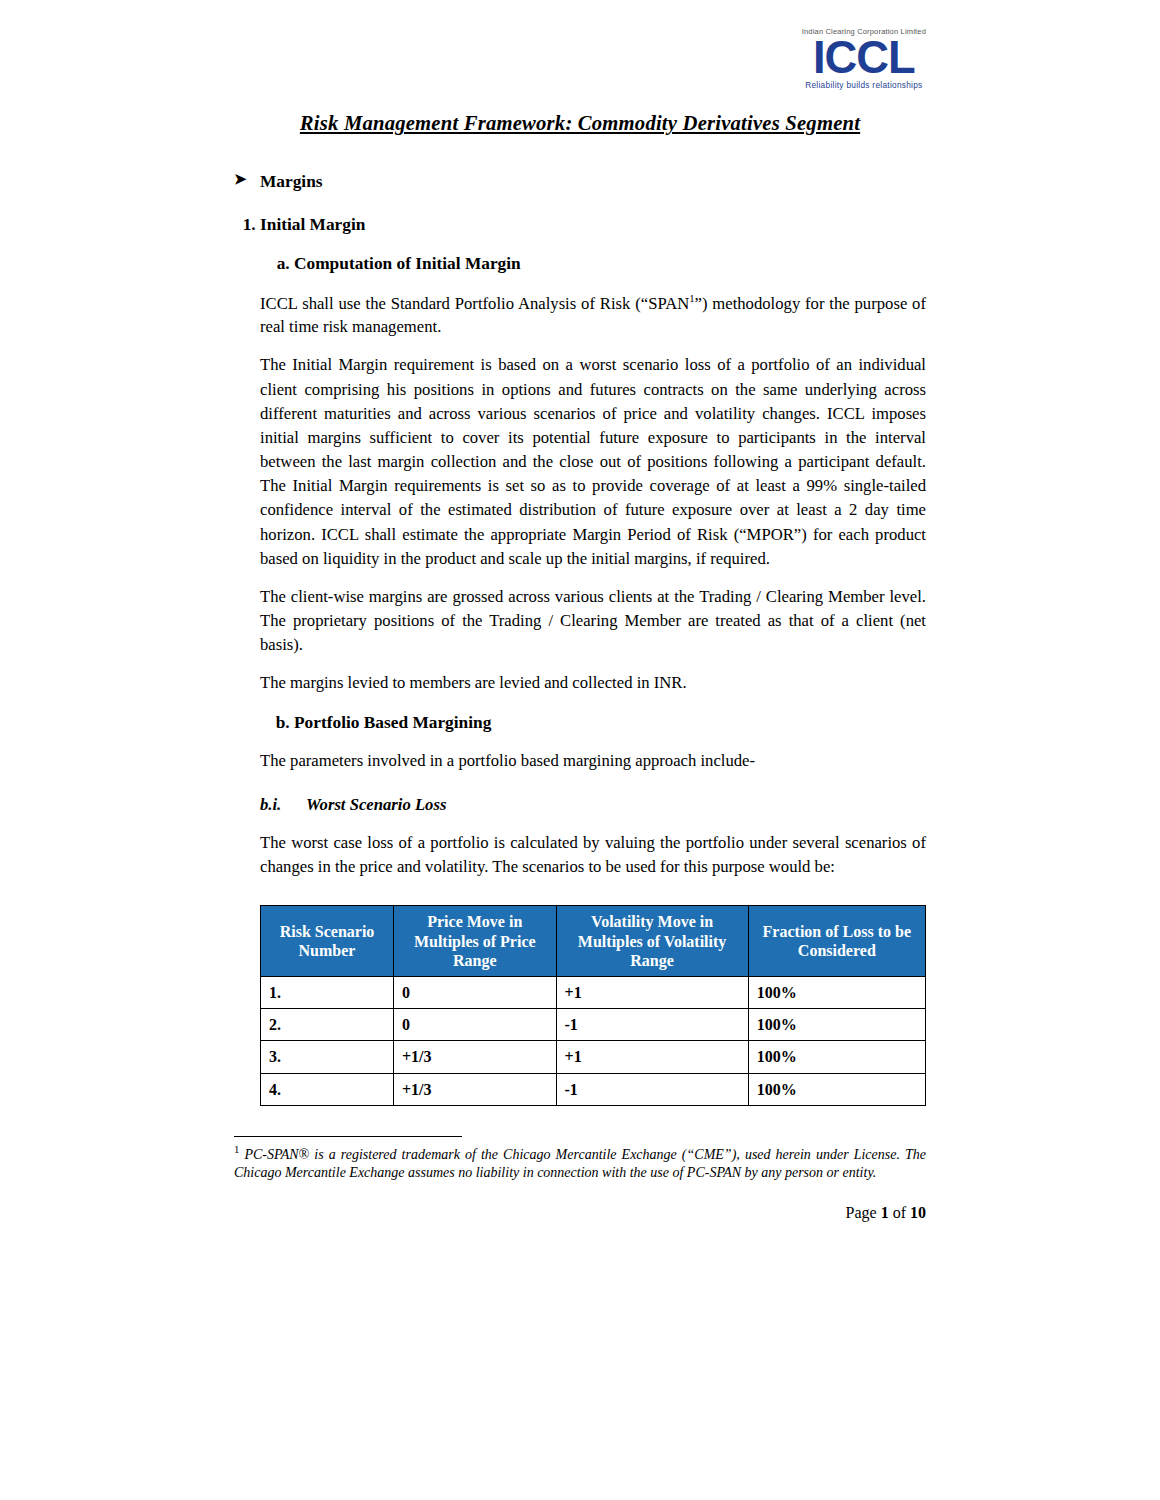Indian Clearing Corporation Limited
ICCL
Reliability builds relationships
Risk Management Framework: Commodity Derivatives Segment
Margins
Initial Margin
Computation of Initial Margin
ICCL shall use the Standard Portfolio Analysis of Risk (“SPAN1”) methodology for the purpose of real time risk management.
The Initial Margin requirement is based on a worst scenario loss of a portfolio of an individual client comprising his positions in options and futures contracts on the same underlying across different maturities and across various scenarios of price and volatility changes. ICCL imposes initial margins sufficient to cover its potential future exposure to participants in the interval between the last margin collection and the close out of positions following a participant default. The Initial Margin requirements is set so as to provide coverage of at least a 99% single-tailed confidence interval of the estimated distribution of future exposure over at least a 2 day time horizon. ICCL shall estimate the appropriate Margin Period of Risk (“MPOR”) for each product based on liquidity in the product and scale up the initial margins, if required.
The client-wise margins are grossed across various clients at the Trading / Clearing Member level. The proprietary positions of the Trading / Clearing Member are treated as that of a client (net basis).
The margins levied to members are levied and collected in INR.
Portfolio Based Margining
The parameters involved in a portfolio based margining approach include-
b.i. Worst Scenario Loss
The worst case loss of a portfolio is calculated by valuing the portfolio under several scenarios of changes in the price and volatility. The scenarios to be used for this purpose would be:
| Risk Scenario Number | Price Move in Multiples of Price Range | Volatility Move in Multiples of Volatility Range | Fraction of Loss to be Considered |
| --- | --- | --- | --- |
| 1. | 0 | +1 | 100% |
| 2. | 0 | -1 | 100% |
| 3. | +1/3 | +1 | 100% |
| 4. | +1/3 | -1 | 100% |
1 PC-SPAN® is a registered trademark of the Chicago Mercantile Exchange (“CME”), used herein under License. The Chicago Mercantile Exchange assumes no liability in connection with the use of PC-SPAN by any person or entity.
Page 1 of 10